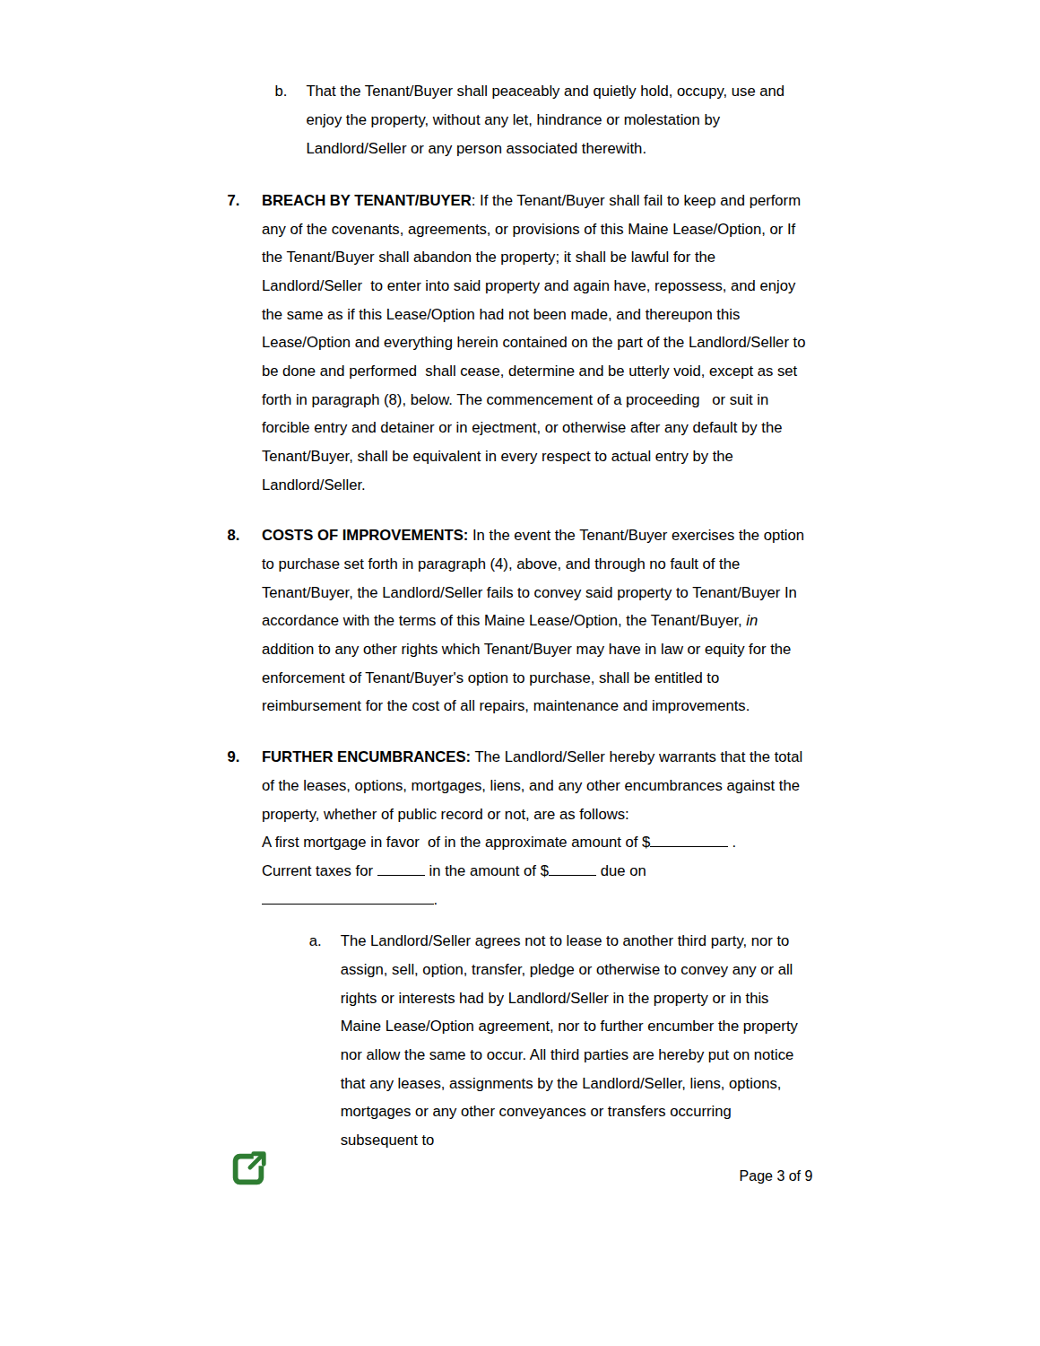b. That the Tenant/Buyer shall peaceably and quietly hold, occupy, use and enjoy the property, without any let, hindrance or molestation by Landlord/Seller or any person associated therewith.
7.
BREACH BY TENANT/BUYER: If the Tenant/Buyer shall fail to keep and perform any of the covenants, agreements, or provisions of this Maine Lease/Option, or If the Tenant/Buyer shall abandon the property; it shall be lawful for the Landlord/Seller to enter into said property and again have, repossess, and enjoy the same as if this Lease/Option had not been made, and thereupon this Lease/Option and everything herein contained on the part of the Landlord/Seller to be done and performed shall cease, determine and be utterly void, except as set forth in paragraph (8), below. The commencement of a proceeding or suit in forcible entry and detainer or in ejectment, or otherwise after any default by the Tenant/Buyer, shall be equivalent in every respect to actual entry by the Landlord/Seller.
8.
COSTS OF IMPROVEMENTS: In the event the Tenant/Buyer exercises the option to purchase set forth in paragraph (4), above, and through no fault of the Tenant/Buyer, the Landlord/Seller fails to convey said property to Tenant/Buyer In accordance with the terms of this Maine Lease/Option, the Tenant/Buyer, in addition to any other rights which Tenant/Buyer may have in law or equity for the enforcement of Tenant/Buyer's option to purchase, shall be entitled to reimbursement for the cost of all repairs, maintenance and improvements.
9.
FURTHER ENCUMBRANCES: The Landlord/Seller hereby warrants that the total of the leases, options, mortgages, liens, and any other encumbrances against the property, whether of public record or not, are as follows:
A first mortgage in favor of in the approximate amount of $ .
Current taxes for in the amount of $ due on .
a. The Landlord/Seller agrees not to lease to another third party, nor to assign, sell, option, transfer, pledge or otherwise to convey any or all rights or interests had by Landlord/Seller in the property or in this Maine Lease/Option agreement, nor to further encumber the property nor allow the same to occur. All third parties are hereby put on notice that any leases, assignments by the Landlord/Seller, liens, options, mortgages or any other conveyances or transfers occurring subsequent to
Page 3 of 9